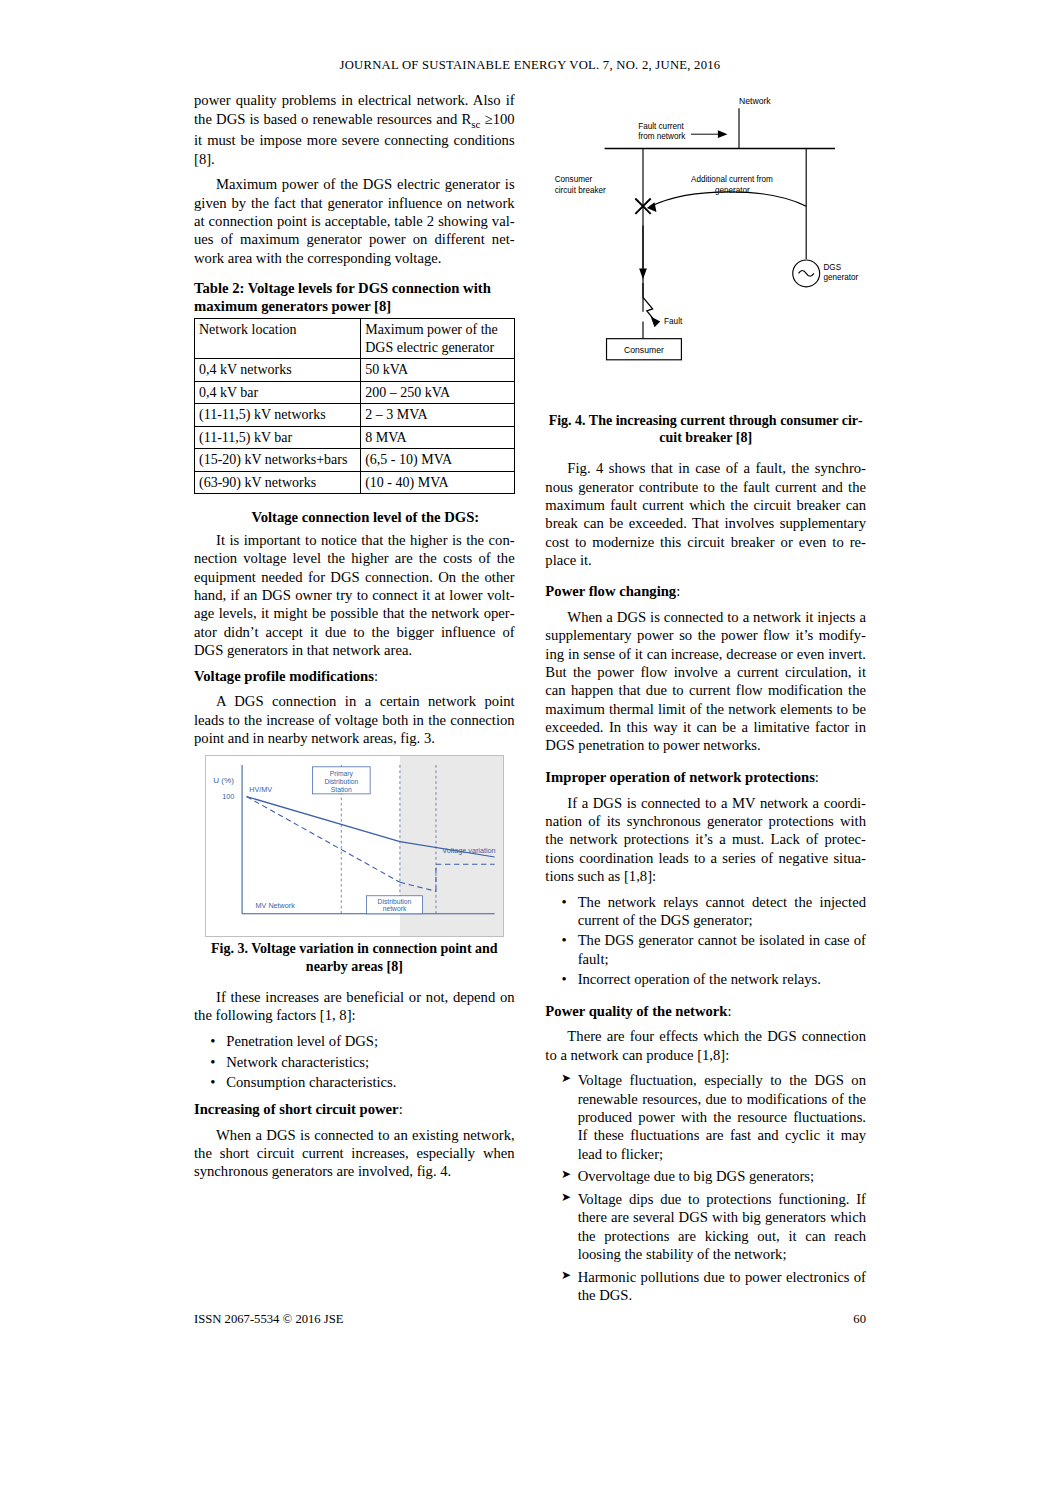JOURNAL OF SUSTAINABLE ENERGY VOL. 7, NO. 2, JUNE, 2016
power quality problems in electrical network. Also if the DGS is based o renewable resources and Rsc ≥100 it must be impose more severe connecting conditions [8].
Maximum power of the DGS electric generator is given by the fact that generator influence on network at connection point is acceptable, table 2 showing values of maximum generator power on different network area with the corresponding voltage.
Table 2: Voltage levels for DGS connection with maximum generators power [8]
| Network location | Maximum power of the DGS electric generator |
| 0,4 kV networks | 50 kVA |
| 0,4 kV bar | 200 – 250 kVA |
| (11-11,5) kV networks | 2 – 3 MVA |
| (11-11,5) kV bar | 8 MVA |
| (15-20) kV networks+bars | (6,5 - 10) MVA |
| (63-90) kV networks | (10 - 40) MVA |
Voltage connection level of the DGS:
It is important to notice that the higher is the connection voltage level the higher are the costs of the equipment needed for DGS connection. On the other hand, if an DGS owner try to connect it at lower voltage levels, it might be possible that the network operator didn’t accept it due to the bigger influence of DGS generators in that network area.
Voltage profile modifications:
A DGS connection in a certain network point leads to the increase of voltage both in the connection point and in nearby network areas, fig. 3.
U (%) 100 HV/MV Primary Distribution Station Voltage variation MV Network Distribution network
Fig. 3. Voltage variation in connection point and nearby areas [8]
If these increases are beneficial or not, depend on the following factors [1, 8]:
Penetration level of DGS;
Network characteristics;
Consumption characteristics.
Increasing of short circuit power:
When a DGS is connected to an existing network, the short circuit current increases, especially when synchronous generators are involved, fig. 4.
Network Fault current from network Consumer circuit breaker Additional current from generator DGS generator Fault Consumer
Fig. 4. The increasing current through consumer circuit breaker [8]
Fig. 4 shows that in case of a fault, the synchronous generator contribute to the fault current and the maximum fault current which the circuit breaker can break can be exceeded. That involves supplementary cost to modernize this circuit breaker or even to replace it.
Power flow changing:
When a DGS is connected to a network it injects a supplementary power so the power flow it’s modifying in sense of it can increase, decrease or even invert. But the power flow involve a current circulation, it can happen that due to current flow modification the maximum thermal limit of the network elements to be exceeded. In this way it can be a limitative factor in DGS penetration to power networks.
Improper operation of network protections:
If a DGS is connected to a MV network a coordination of its synchronous generator protections with the network protections it’s a must. Lack of protections coordination leads to a series of negative situations such as [1,8]:
The network relays cannot detect the injected current of the DGS generator;
The DGS generator cannot be isolated in case of fault;
Incorrect operation of the network relays.
Power quality of the network:
There are four effects which the DGS connection to a network can produce [1,8]:
Voltage fluctuation, especially to the DGS on renewable resources, due to modifications of the produced power with the resource fluctuations. If these fluctuations are fast and cyclic it may lead to flicker;
Overvoltage due to big DGS generators;
Voltage dips due to protections functioning. If there are several DGS with big generators which the protections are kicking out, it can reach loosing the stability of the network;
Harmonic pollutions due to power electronics of the DGS.
ISSN 2067-5534 © 2016 JSE 60